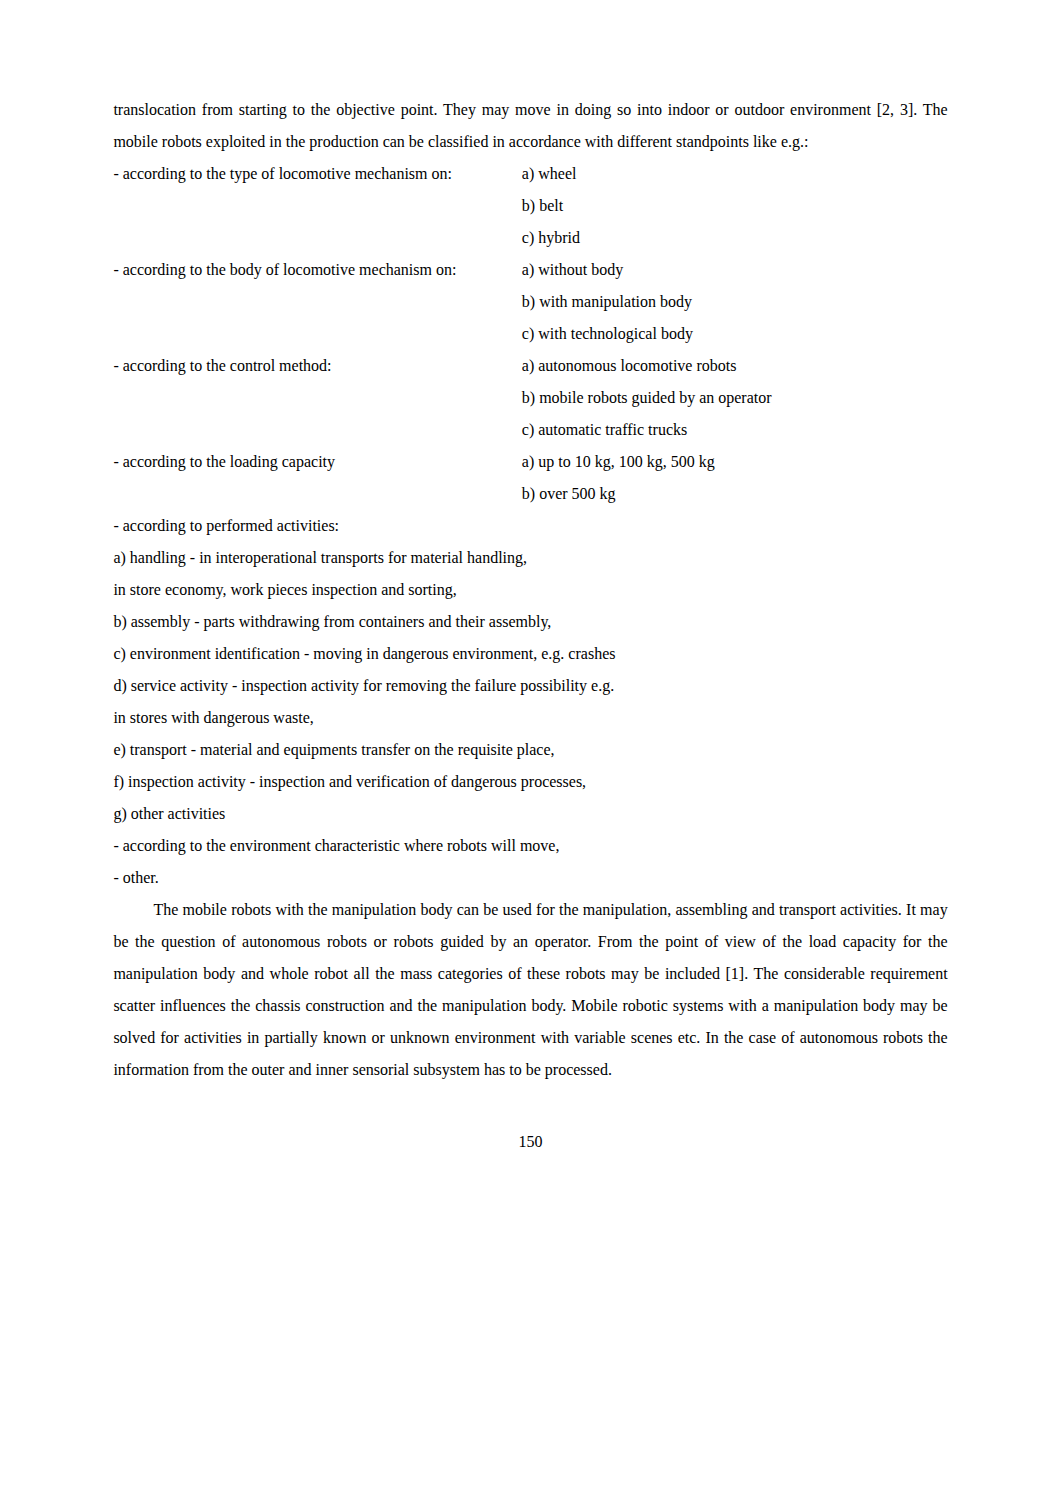translocation from starting to the objective point. They may move in doing so into indoor or outdoor environment [2, 3]. The mobile robots exploited in the production can be classified in accordance with different standpoints like e.g.:
| - according to the type of locomotive mechanism on: | a) wheel |
| | b) belt |
| | c) hybrid |
| - according to the body of locomotive mechanism on: | a) without body |
| | b) with manipulation body |
| | c) with technological body |
| - according to the control method: | a) autonomous locomotive robots |
| | b) mobile robots guided by an operator |
| | c) automatic traffic trucks |
| - according to the loading capacity | a) up to 10 kg, 100 kg, 500 kg |
| | b) over 500 kg |
- according to performed activities:
a) handling - in interoperational transports for material handling,
in store economy, work pieces inspection and sorting,
b) assembly - parts withdrawing from containers and their assembly,
c) environment identification - moving in dangerous environment, e.g. crashes
d) service activity - inspection activity for removing the failure possibility e.g.
in stores with dangerous waste,
e) transport - material and equipments transfer on the requisite place,
f) inspection activity - inspection and verification of dangerous processes,
g) other activities
- according to the environment characteristic where robots will move,
- other.
The mobile robots with the manipulation body can be used for the manipulation, assembling and transport activities. It may be the question of autonomous robots or robots guided by an operator. From the point of view of the load capacity for the manipulation body and whole robot all the mass categories of these robots may be included [1]. The considerable requirement scatter influences the chassis construction and the manipulation body. Mobile robotic systems with a manipulation body may be solved for activities in partially known or unknown environment with variable scenes etc. In the case of autonomous robots the information from the outer and inner sensorial subsystem has to be processed.
150